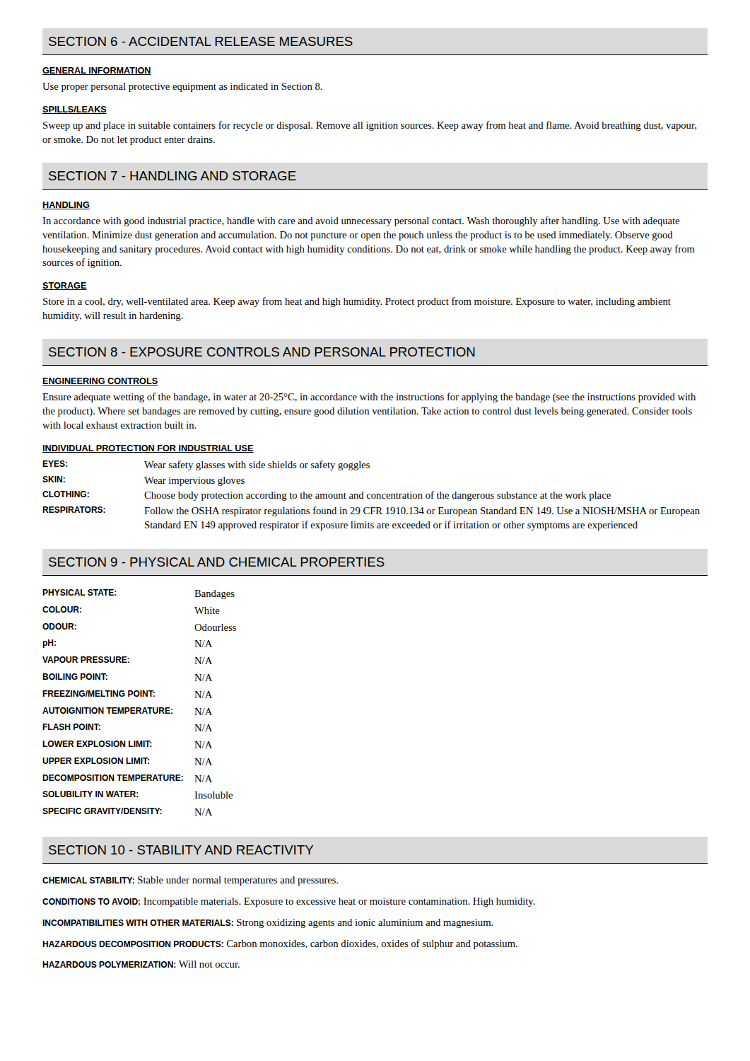SECTION 6 - ACCIDENTAL RELEASE MEASURES
GENERAL INFORMATION
Use proper personal protective equipment as indicated in Section 8.
SPILLS/LEAKS
Sweep up and place in suitable containers for recycle or disposal. Remove all ignition sources. Keep away from heat and flame. Avoid breathing dust, vapour, or smoke. Do not let product enter drains.
SECTION 7 - HANDLING AND STORAGE
HANDLING
In accordance with good industrial practice, handle with care and avoid unnecessary personal contact. Wash thoroughly after handling. Use with adequate ventilation. Minimize dust generation and accumulation. Do not puncture or open the pouch unless the product is to be used immediately. Observe good housekeeping and sanitary procedures. Avoid contact with high humidity conditions. Do not eat, drink or smoke while handling the product. Keep away from sources of ignition.
STORAGE
Store in a cool, dry, well-ventilated area. Keep away from heat and high humidity. Protect product from moisture. Exposure to water, including ambient humidity, will result in hardening.
SECTION 8 - EXPOSURE CONTROLS AND PERSONAL PROTECTION
ENGINEERING CONTROLS
Ensure adequate wetting of the bandage, in water at 20-25°C, in accordance with the instructions for applying the bandage (see the instructions provided with the product). Where set bandages are removed by cutting, ensure good dilution ventilation. Take action to control dust levels being generated. Consider tools with local exhaust extraction built in.
INDIVIDUAL PROTECTION FOR INDUSTRIAL USE
| EYES: | Wear safety glasses with side shields or safety goggles |
| SKIN: | Wear impervious gloves |
| CLOTHING: | Choose body protection according to the amount and concentration of the dangerous substance at the work place |
| RESPIRATORS: | Follow the OSHA respirator regulations found in 29 CFR 1910.134 or European Standard EN 149. Use a NIOSH/MSHA or European Standard EN 149 approved respirator if exposure limits are exceeded or if irritation or other symptoms are experienced |
SECTION 9 - PHYSICAL AND CHEMICAL PROPERTIES
| PHYSICAL STATE: | Bandages |
| COLOUR: | White |
| ODOUR: | Odourless |
| pH: | N/A |
| VAPOUR PRESSURE: | N/A |
| BOILING POINT: | N/A |
| FREEZING/MELTING POINT: | N/A |
| AUTOIGNITION TEMPERATURE: | N/A |
| FLASH POINT: | N/A |
| LOWER EXPLOSION LIMIT: | N/A |
| UPPER EXPLOSION LIMIT: | N/A |
| DECOMPOSITION TEMPERATURE: | N/A |
| SOLUBILITY IN WATER: | Insoluble |
| SPECIFIC GRAVITY/DENSITY: | N/A |
SECTION 10 - STABILITY AND REACTIVITY
CHEMICAL STABILITY: Stable under normal temperatures and pressures.
CONDITIONS TO AVOID: Incompatible materials. Exposure to excessive heat or moisture contamination. High humidity.
INCOMPATIBILITIES WITH OTHER MATERIALS: Strong oxidizing agents and ionic aluminium and magnesium.
HAZARDOUS DECOMPOSITION PRODUCTS: Carbon monoxides, carbon dioxides, oxides of sulphur and potassium.
HAZARDOUS POLYMERIZATION: Will not occur.